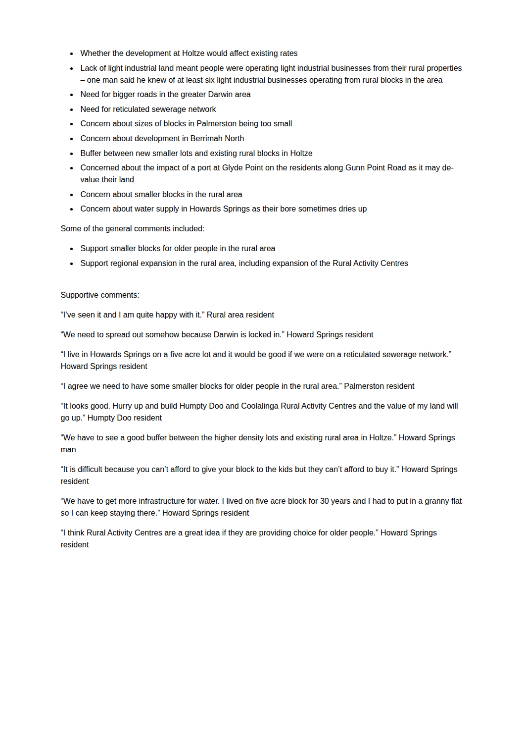Whether the development at Holtze would affect existing rates
Lack of light industrial land meant people were operating light industrial businesses from their rural properties – one man said he knew of at least six light industrial businesses operating from rural blocks in the area
Need for bigger roads in the greater Darwin area
Need for reticulated sewerage network
Concern about sizes of blocks in Palmerston being too small
Concern about development in Berrimah North
Buffer between new smaller lots and existing rural blocks in Holtze
Concerned about the impact of a port at Glyde Point on the residents along Gunn Point Road as it may de-value their land
Concern about smaller blocks in the rural area
Concern about water supply in Howards Springs as their bore sometimes dries up
Some of the general comments included:
Support smaller blocks for older people in the rural area
Support regional expansion in the rural area, including expansion of the Rural Activity Centres
Supportive comments:
“I’ve seen it and I am quite happy with it.” Rural area resident
“We need to spread out somehow because Darwin is locked in.” Howard Springs resident
“I live in Howards Springs on a five acre lot and it would be good if we were on a reticulated sewerage network.” Howard Springs resident
“I agree we need to have some smaller blocks for older people in the rural area.” Palmerston resident
“It looks good. Hurry up and build Humpty Doo and Coolalinga Rural Activity Centres and the value of my land will go up.” Humpty Doo resident
“We have to see a good buffer between the higher density lots and existing rural area in Holtze.” Howard Springs man
“It is difficult because you can’t afford to give your block to the kids but they can’t afford to buy it.” Howard Springs resident
“We have to get more infrastructure for water. I lived on five acre block for 30 years and I had to put in a granny flat so I can keep staying there.” Howard Springs resident
“I think Rural Activity Centres are a great idea if they are providing choice for older people.” Howard Springs resident